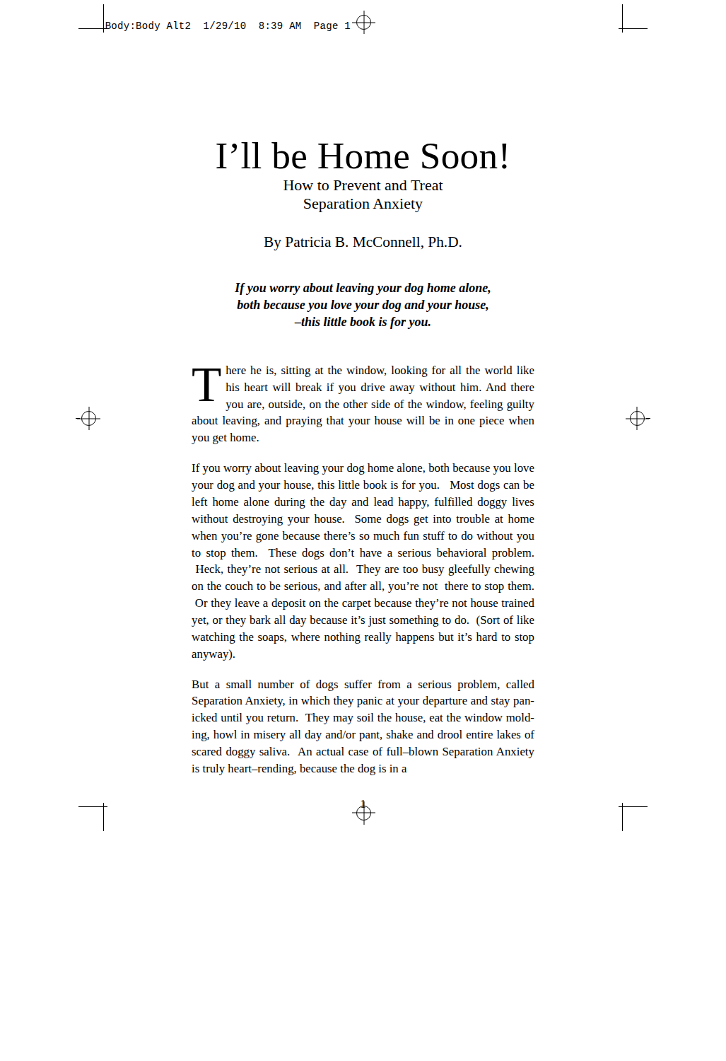Body:Body Alt2 1/29/10 8:39 AM Page 1
I’ll be Home Soon!
How to Prevent and Treat
Separation Anxiety
By Patricia B. McConnell, Ph.D.
If you worry about leaving your dog home alone,
both because you love your dog and your house,
–this little book is for you.
There he is, sitting at the window, looking for all the world like his heart will break if you drive away without him. And there you are, outside, on the other side of the window, feeling guilty about leaving, and praying that your house will be in one piece when you get home.
If you worry about leaving your dog home alone, both because you love your dog and your house, this little book is for you. Most dogs can be left home alone during the day and lead happy, fulfilled doggy lives without destroying your house. Some dogs get into trouble at home when you’re gone because there’s so much fun stuff to do without you to stop them. These dogs don’t have a serious behavioral problem. Heck, they’re not serious at all. They are too busy gleefully chewing on the couch to be serious, and after all, you’re not there to stop them. Or they leave a deposit on the carpet because they’re not house trained yet, or they bark all day because it’s just something to do. (Sort of like watching the soaps, where nothing really happens but it’s hard to stop anyway).
But a small number of dogs suffer from a serious problem, called Separation Anxiety, in which they panic at your departure and stay panicked until you return. They may soil the house, eat the window molding, howl in misery all day and/or pant, shake and drool entire lakes of scared doggy saliva. An actual case of full–blown Separation Anxiety is truly heart–rending, because the dog is in a
1